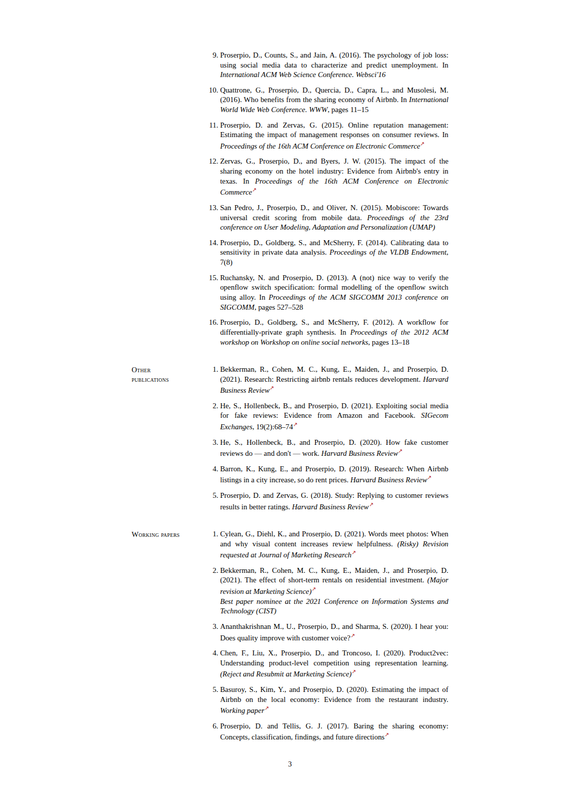Proserpio, D., Counts, S., and Jain, A. (2016). The psychology of job loss: using social media data to characterize and predict unemployment. In International ACM Web Science Conference. Websci'16
Quattrone, G., Proserpio, D., Quercia, D., Capra, L., and Musolesi, M. (2016). Who benefits from the sharing economy of Airbnb. In International World Wide Web Conference. WWW, pages 11–15
Proserpio, D. and Zervas, G. (2015). Online reputation management: Estimating the impact of management responses on consumer reviews. In Proceedings of the 16th ACM Conference on Electronic Commerce↗
Zervas, G., Proserpio, D., and Byers, J. W. (2015). The impact of the sharing economy on the hotel industry: Evidence from Airbnb's entry in texas. In Proceedings of the 16th ACM Conference on Electronic Commerce↗
San Pedro, J., Proserpio, D., and Oliver, N. (2015). Mobiscore: Towards universal credit scoring from mobile data. Proceedings of the 23rd conference on User Modeling, Adaptation and Personalization (UMAP)
Proserpio, D., Goldberg, S., and McSherry, F. (2014). Calibrating data to sensitivity in private data analysis. Proceedings of the VLDB Endowment, 7(8)
Ruchansky, N. and Proserpio, D. (2013). A (not) nice way to verify the openflow switch specification: formal modelling of the openflow switch using alloy. In Proceedings of the ACM SIGCOMM 2013 conference on SIGCOMM, pages 527–528
Proserpio, D., Goldberg, S., and McSherry, F. (2012). A workflow for differentially-private graph synthesis. In Proceedings of the 2012 ACM workshop on Workshop on online social networks, pages 13–18
Other
publications
Bekkerman, R., Cohen, M. C., Kung, E., Maiden, J., and Proserpio, D. (2021). Research: Restricting airbnb rentals reduces development. Harvard Business Review↗
He, S., Hollenbeck, B., and Proserpio, D. (2021). Exploiting social media for fake reviews: Evidence from Amazon and Facebook. SIGecom Exchanges, 19(2):68–74↗
He, S., Hollenbeck, B., and Proserpio, D. (2020). How fake customer reviews do — and don't — work. Harvard Business Review↗
Barron, K., Kung, E., and Proserpio, D. (2019). Research: When Airbnb listings in a city increase, so do rent prices. Harvard Business Review↗
Proserpio, D. and Zervas, G. (2018). Study: Replying to customer reviews results in better ratings. Harvard Business Review↗
Working papers
Cylean, G., Diehl, K., and Proserpio, D. (2021). Words meet photos: When and why visual content increases review helpfulness. (Risky) Revision requested at Journal of Marketing Research↗
Bekkerman, R., Cohen, M. C., Kung, E., Maiden, J., and Proserpio, D. (2021). The effect of short-term rentals on residential investment. (Major revision at Marketing Science)↗
Best paper nominee at the 2021 Conference on Information Systems and Technology (CIST)
Ananthakrishnan M., U., Proserpio, D., and Sharma, S. (2020). I hear you: Does quality improve with customer voice?↗
Chen, F., Liu, X., Proserpio, D., and Troncoso, I. (2020). Product2vec: Understanding product-level competition using representation learning. (Reject and Resubmit at Marketing Science)↗
Basuroy, S., Kim, Y., and Proserpio, D. (2020). Estimating the impact of Airbnb on the local economy: Evidence from the restaurant industry. Working paper↗
Proserpio, D. and Tellis, G. J. (2017). Baring the sharing economy: Concepts, classification, findings, and future directions↗
3